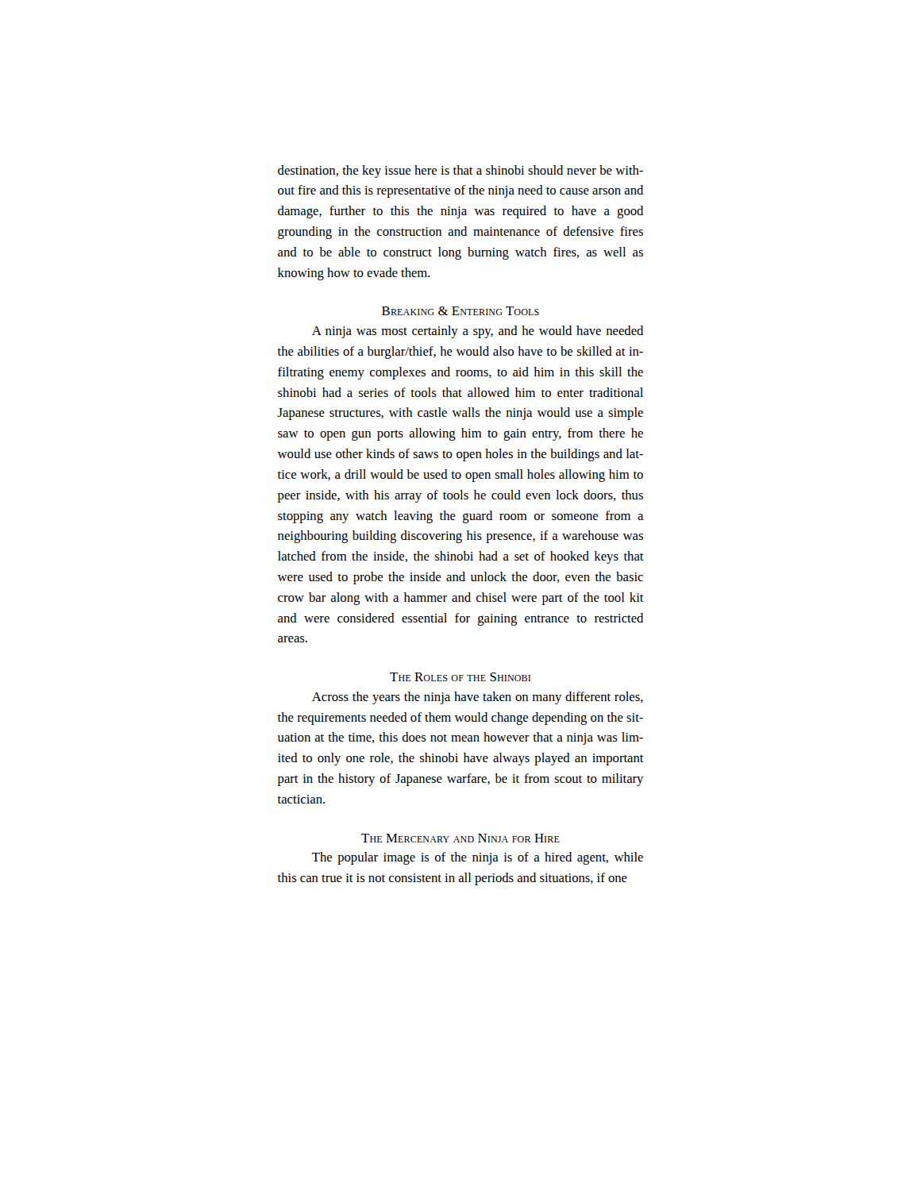destination, the key issue here is that a shinobi should never be without fire and this is representative of the ninja need to cause arson and damage, further to this the ninja was required to have a good grounding in the construction and maintenance of defensive fires and to be able to construct long burning watch fires, as well as knowing how to evade them.
Breaking & Entering Tools
A ninja was most certainly a spy, and he would have needed the abilities of a burglar/thief, he would also have to be skilled at infiltrating enemy complexes and rooms, to aid him in this skill the shinobi had a series of tools that allowed him to enter traditional Japanese structures, with castle walls the ninja would use a simple saw to open gun ports allowing him to gain entry, from there he would use other kinds of saws to open holes in the buildings and lattice work, a drill would be used to open small holes allowing him to peer inside, with his array of tools he could even lock doors, thus stopping any watch leaving the guard room or someone from a neighbouring building discovering his presence, if a warehouse was latched from the inside, the shinobi had a set of hooked keys that were used to probe the inside and unlock the door, even the basic crow bar along with a hammer and chisel were part of the tool kit and were considered essential for gaining entrance to restricted areas.
The Roles of the Shinobi
Across the years the ninja have taken on many different roles, the requirements needed of them would change depending on the situation at the time, this does not mean however that a ninja was limited to only one role, the shinobi have always played an important part in the history of Japanese warfare, be it from scout to military tactician.
The Mercenary and Ninja for Hire
The popular image is of the ninja is of a hired agent, while this can true it is not consistent in all periods and situations, if one